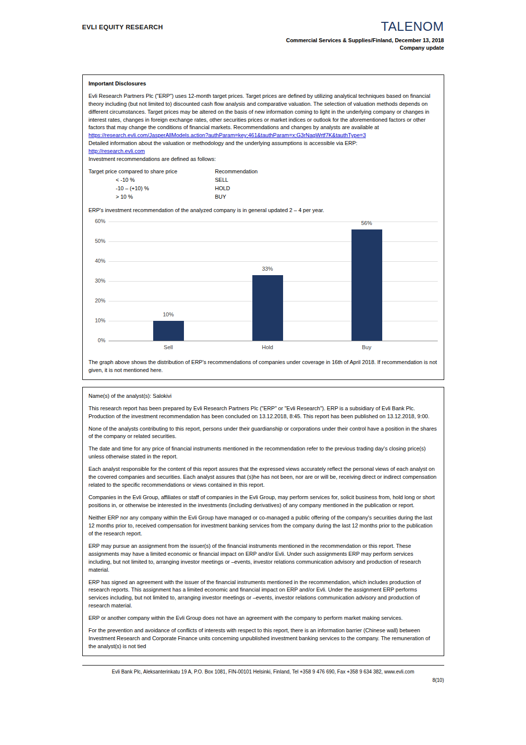EVLI EQUITY RESEARCH
TALENOM
Commercial Services & Supplies/Finland, December 13, 2018
Company update
Important Disclosures
Evli Research Partners Plc ("ERP") uses 12-month target prices. Target prices are defined by utilizing analytical techniques based on financial theory including (but not limited to) discounted cash flow analysis and comparative valuation. The selection of valuation methods depends on different circumstances. Target prices may be altered on the basis of new information coming to light in the underlying company or changes in interest rates, changes in foreign exchange rates, other securities prices or market indices or outlook for the aforementioned factors or other factors that may change the conditions of financial markets. Recommendations and changes by analysts are available at
https://research.evli.com/JasperAllModels.action?authParam=key;461&tauthParam=x;G3rNagWrtf7K&tauthType=3
Detailed information about the valuation or methodology and the underlying assumptions is accessible via ERP:
http://research.evli.com
Investment recommendations are defined as follows:
| Target price compared to share price | Recommendation |
| < -10 % | SELL |
| -10 – (+10) % | HOLD |
| > 10 % | BUY |
ERP's investment recommendation of the analyzed company is in general updated 2 – 4 per year.
60%
50%
40%
30%
20%
10%
0%
10%
Sell
33%
Hold
56%
Buy
The graph above shows the distribution of ERP's recommendations of companies under coverage in 16th of April 2018. If recommendation is not given, it is not mentioned here.
Name(s) of the analyst(s): Salokivi
This research report has been prepared by Evli Research Partners Plc ("ERP" or "Evli Research"). ERP is a subsidiary of Evli Bank Plc. Production of the investment recommendation has been concluded on 13.12.2018, 8:45. This report has been published on 13.12.2018, 9:00.
None of the analysts contributing to this report, persons under their guardianship or corporations under their control have a position in the shares of the company or related securities.
The date and time for any price of financial instruments mentioned in the recommendation refer to the previous trading day's closing price(s) unless otherwise stated in the report.
Each analyst responsible for the content of this report assures that the expressed views accurately reflect the personal views of each analyst on the covered companies and securities. Each analyst assures that (s)he has not been, nor are or will be, receiving direct or indirect compensation related to the specific recommendations or views contained in this report.
Companies in the Evli Group, affiliates or staff of companies in the Evli Group, may perform services for, solicit business from, hold long or short positions in, or otherwise be interested in the investments (including derivatives) of any company mentioned in the publication or report.
Neither ERP nor any company within the Evli Group have managed or co-managed a public offering of the company's securities during the last 12 months prior to, received compensation for investment banking services from the company during the last 12 months prior to the publication of the research report.
ERP may pursue an assignment from the issuer(s) of the financial instruments mentioned in the recommendation or this report. These assignments may have a limited economic or financial impact on ERP and/or Evli. Under such assignments ERP may perform services including, but not limited to, arranging investor meetings or –events, investor relations communication advisory and production of research material.
ERP has signed an agreement with the issuer of the financial instruments mentioned in the recommendation, which includes production of research reports. This assignment has a limited economic and financial impact on ERP and/or Evli. Under the assignment ERP performs services including, but not limited to, arranging investor meetings or –events, investor relations communication advisory and production of research material.
ERP or another company within the Evli Group does not have an agreement with the company to perform market making services.
For the prevention and avoidance of conflicts of interests with respect to this report, there is an information barrier (Chinese wall) between Investment Research and Corporate Finance units concerning unpublished investment banking services to the company. The remuneration of the analyst(s) is not tied
Evli Bank Plc, Aleksanterinkatu 19 A, P.O. Box 1081, FIN-00101 Helsinki, Finland, Tel +358 9 476 690, Fax +358 9 634 382, www.evli.com
8(10)